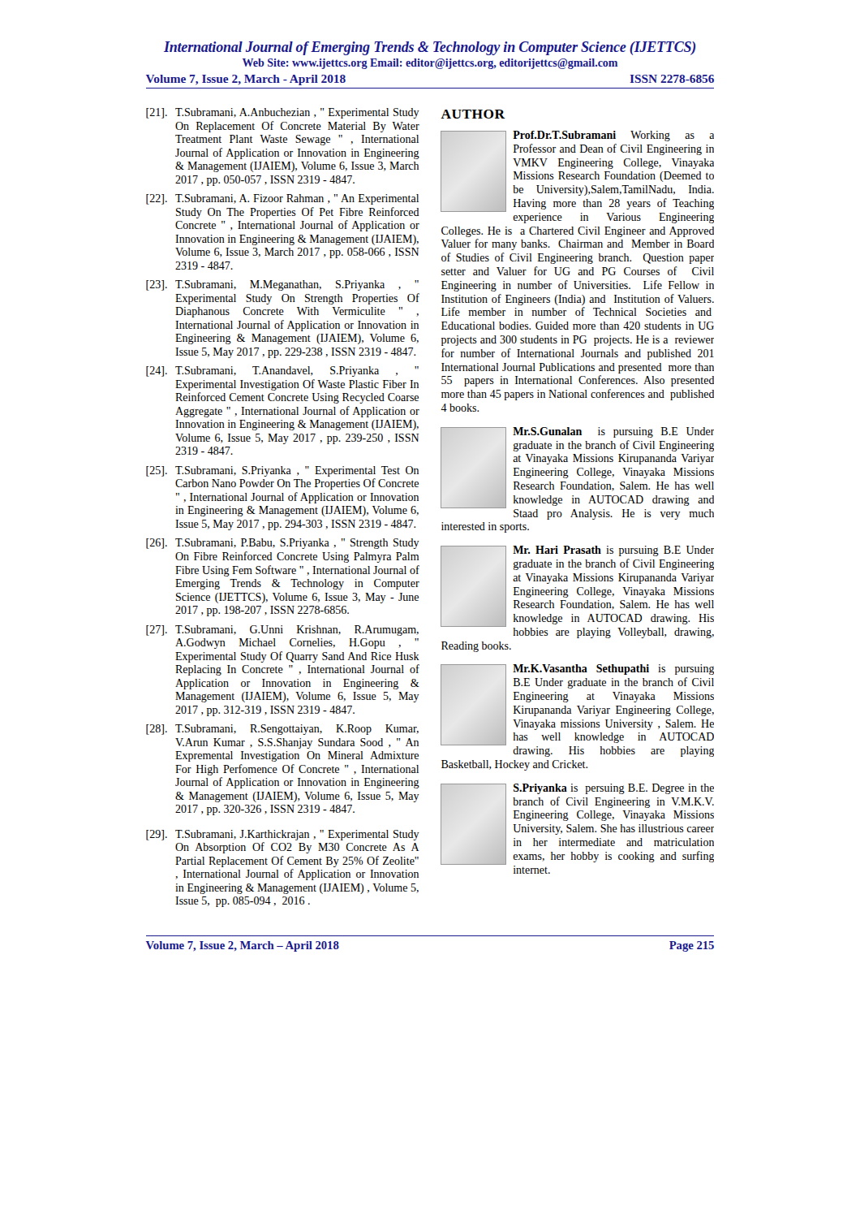International Journal of Emerging Trends & Technology in Computer Science (IJETTCS)
Web Site: www.ijettcs.org Email: editor@ijettcs.org, editorijettcs@gmail.com
Volume 7, Issue 2, March - April 2018 ISSN 2278-6856
[21]. T.Subramani, A.Anbuchezian , " Experimental Study On Replacement Of Concrete Material By Water Treatment Plant Waste Sewage " , International Journal of Application or Innovation in Engineering & Management (IJAIEM), Volume 6, Issue 3, March 2017 , pp. 050-057 , ISSN 2319 - 4847.
[22]. T.Subramani, A. Fizoor Rahman , " An Experimental Study On The Properties Of Pet Fibre Reinforced Concrete " , International Journal of Application or Innovation in Engineering & Management (IJAIEM), Volume 6, Issue 3, March 2017 , pp. 058-066 , ISSN 2319 - 4847.
[23]. T.Subramani, M.Meganathan, S.Priyanka , " Experimental Study On Strength Properties Of Diaphanous Concrete With Vermiculite " , International Journal of Application or Innovation in Engineering & Management (IJAIEM), Volume 6, Issue 5, May 2017 , pp. 229-238 , ISSN 2319 - 4847.
[24]. T.Subramani, T.Anandavel, S.Priyanka , " Experimental Investigation Of Waste Plastic Fiber In Reinforced Cement Concrete Using Recycled Coarse Aggregate " , International Journal of Application or Innovation in Engineering & Management (IJAIEM), Volume 6, Issue 5, May 2017 , pp. 239-250 , ISSN 2319 - 4847.
[25]. T.Subramani, S.Priyanka , " Experimental Test On Carbon Nano Powder On The Properties Of Concrete " , International Journal of Application or Innovation in Engineering & Management (IJAIEM), Volume 6, Issue 5, May 2017 , pp. 294-303 , ISSN 2319 - 4847.
[26]. T.Subramani, P.Babu, S.Priyanka , " Strength Study On Fibre Reinforced Concrete Using Palmyra Palm Fibre Using Fem Software " , International Journal of Emerging Trends & Technology in Computer Science (IJETTCS), Volume 6, Issue 3, May - June 2017 , pp. 198-207 , ISSN 2278-6856.
[27]. T.Subramani, G.Unni Krishnan, R.Arumugam, A.Godwyn Michael Cornelies, H.Gopu , " Experimental Study Of Quarry Sand And Rice Husk Replacing In Concrete " , International Journal of Application or Innovation in Engineering & Management (IJAIEM), Volume 6, Issue 5, May 2017 , pp. 312-319 , ISSN 2319 - 4847.
[28]. T.Subramani, R.Sengottaiyan, K.Roop Kumar, V.Arun Kumar , S.S.Shanjay Sundara Sood , " An Expremental Investigation On Mineral Admixture For High Perfomence Of Concrete " , International Journal of Application or Innovation in Engineering & Management (IJAIEM), Volume 6, Issue 5, May 2017 , pp. 320-326 , ISSN 2319 - 4847.
[29]. T.Subramani, J.Karthickrajan , " Experimental Study On Absorption Of CO2 By M30 Concrete As A Partial Replacement Of Cement By 25% Of Zeolite" , International Journal of Application or Innovation in Engineering & Management (IJAIEM) , Volume 5, Issue 5, pp. 085-094 , 2016 .
AUTHOR
Prof.Dr.T.Subramani Working as a Professor and Dean of Civil Engineering in VMKV Engineering College, Vinayaka Missions Research Foundation (Deemed to be University),Salem,TamilNadu, India. Having more than 28 years of Teaching experience in Various Engineering Colleges. He is a Chartered Civil Engineer and Approved Valuer for many banks. Chairman and Member in Board of Studies of Civil Engineering branch. Question paper setter and Valuer for UG and PG Courses of Civil Engineering in number of Universities. Life Fellow in Institution of Engineers (India) and Institution of Valuers. Life member in number of Technical Societies and Educational bodies. Guided more than 420 students in UG projects and 300 students in PG projects. He is a reviewer for number of International Journals and published 201 International Journal Publications and presented more than 55 papers in International Conferences. Also presented more than 45 papers in National conferences and published 4 books.
Mr.S.Gunalan is pursuing B.E Under graduate in the branch of Civil Engineering at Vinayaka Missions Kirupananda Variyar Engineering College, Vinayaka Missions Research Foundation, Salem. He has well knowledge in AUTOCAD drawing and Staad pro Analysis. He is very much interested in sports.
Mr. Hari Prasath is pursuing B.E Under graduate in the branch of Civil Engineering at Vinayaka Missions Kirupananda Variyar Engineering College, Vinayaka Missions Research Foundation, Salem. He has well knowledge in AUTOCAD drawing. His hobbies are playing Volleyball, drawing, Reading books.
Mr.K.Vasantha Sethupathi is pursuing B.E Under graduate in the branch of Civil Engineering at Vinayaka Missions Kirupananda Variyar Engineering College, Vinayaka missions University , Salem. He has well knowledge in AUTOCAD drawing. His hobbies are playing Basketball, Hockey and Cricket.
S.Priyanka is persuing B.E. Degree in the branch of Civil Engineering in V.M.K.V. Engineering College, Vinayaka Missions University, Salem. She has illustrious career in her intermediate and matriculation exams, her hobby is cooking and surfing internet.
Volume 7, Issue 2, March – April 2018 Page 215